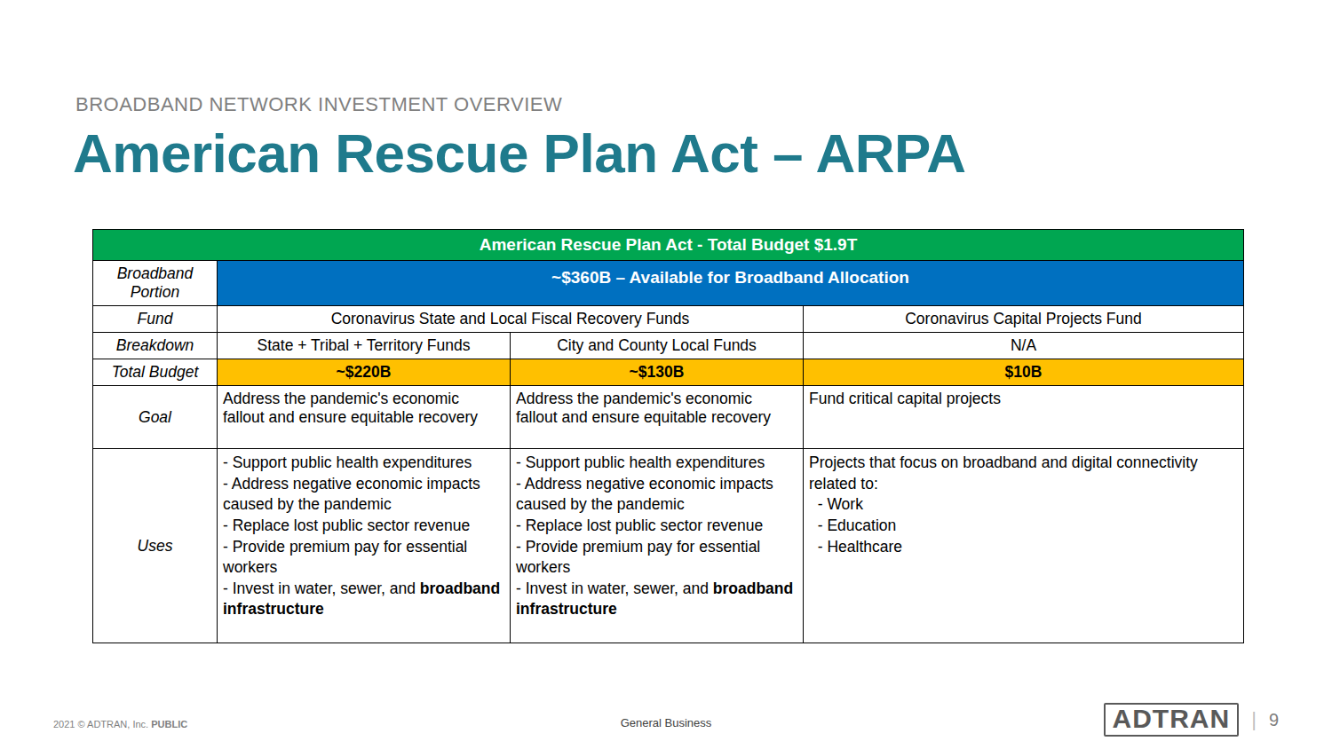BROADBAND NETWORK INVESTMENT OVERVIEW
American Rescue Plan Act – ARPA
| American Rescue Plan Act - Total Budget $1.9T |
| Broadband Portion | ~$360B – Available for Broadband Allocation |
| Fund | Coronavirus State and Local Fiscal Recovery Funds | Coronavirus Capital Projects Fund |
| Breakdown | State + Tribal + Territory Funds | City and County Local Funds | N/A |
| Total Budget | ~$220B | ~$130B | $10B |
| Goal | Address the pandemic's economic fallout and ensure equitable recovery | Address the pandemic's economic fallout and ensure equitable recovery | Fund critical capital projects |
| Uses | - Support public health expenditures - Address negative economic impacts caused by the pandemic - Replace lost public sector revenue - Provide premium pay for essential workers - Invest in water, sewer, and broadband infrastructure | - Support public health expenditures - Address negative economic impacts caused by the pandemic - Replace lost public sector revenue - Provide premium pay for essential workers - Invest in water, sewer, and broadband infrastructure | Projects that focus on broadband and digital connectivity related to: - Work - Education - Healthcare |
2021 © ADTRAN, Inc. PUBLIC
General Business
ADTRAN | 9